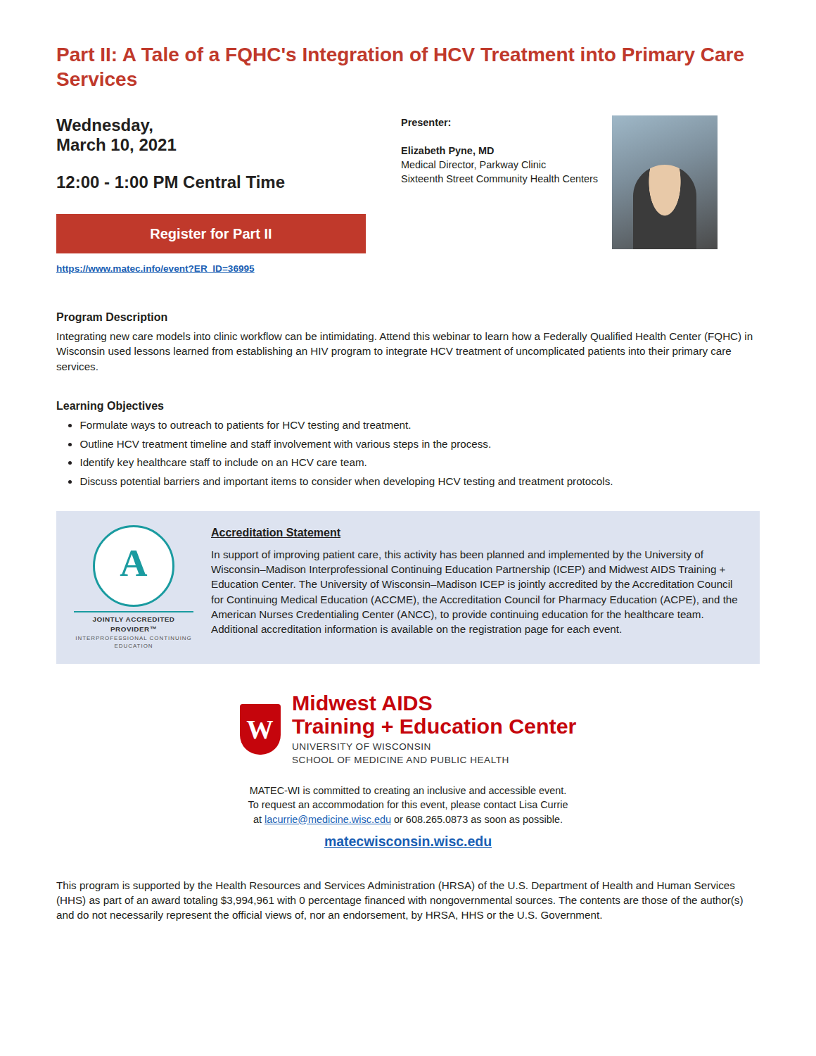Part II: A Tale of a FQHC's Integration of HCV Treatment into Primary Care Services
Wednesday,
March 10, 2021
12:00 - 1:00 PM Central Time
Register for Part II
https://www.matec.info/event?ER_ID=36995
Presenter:
Elizabeth Pyne, MD
Medical Director, Parkway Clinic
Sixteenth Street Community Health Centers
Program Description
Integrating new care models into clinic workflow can be intimidating. Attend this webinar to learn how a Federally Qualified Health Center (FQHC) in Wisconsin used lessons learned from establishing an HIV program to integrate HCV treatment of uncomplicated patients into their primary care services.
Learning Objectives
Formulate ways to outreach to patients for HCV testing and treatment.
Outline HCV treatment timeline and staff involvement with various steps in the process.
Identify key healthcare staff to include on an HCV care team.
Discuss potential barriers and important items to consider when developing HCV testing and treatment protocols.
JOINTLY ACCREDITED PROVIDER™INTERPROFESSIONAL CONTINUING EDUCATION
Accreditation Statement
In support of improving patient care, this activity has been planned and implemented by the University of Wisconsin–Madison Interprofessional Continuing Education Partnership (ICEP) and Midwest AIDS Training + Education Center. The University of Wisconsin–Madison ICEP is jointly accredited by the Accreditation Council for Continuing Medical Education (ACCME), the Accreditation Council for Pharmacy Education (ACPE), and the American Nurses Credentialing Center (ANCC), to provide continuing education for the healthcare team. Additional accreditation information is available on the registration page for each event.
W Midwest AIDS
Training + Education Center
UNIVERSITY OF WISCONSIN
SCHOOL OF MEDICINE AND PUBLIC HEALTH
MATEC-WI is committed to creating an inclusive and accessible event.
To request an accommodation for this event, please contact Lisa Currie
at lacurrie@medicine.wisc.edu or 608.265.0873 as soon as possible. matecwisconsin.wisc.edu
This program is supported by the Health Resources and Services Administration (HRSA) of the U.S. Department of Health and Human Services (HHS) as part of an award totaling $3,994,961 with 0 percentage financed with nongovernmental sources. The contents are those of the author(s) and do not necessarily represent the official views of, nor an endorsement, by HRSA, HHS or the U.S. Government.